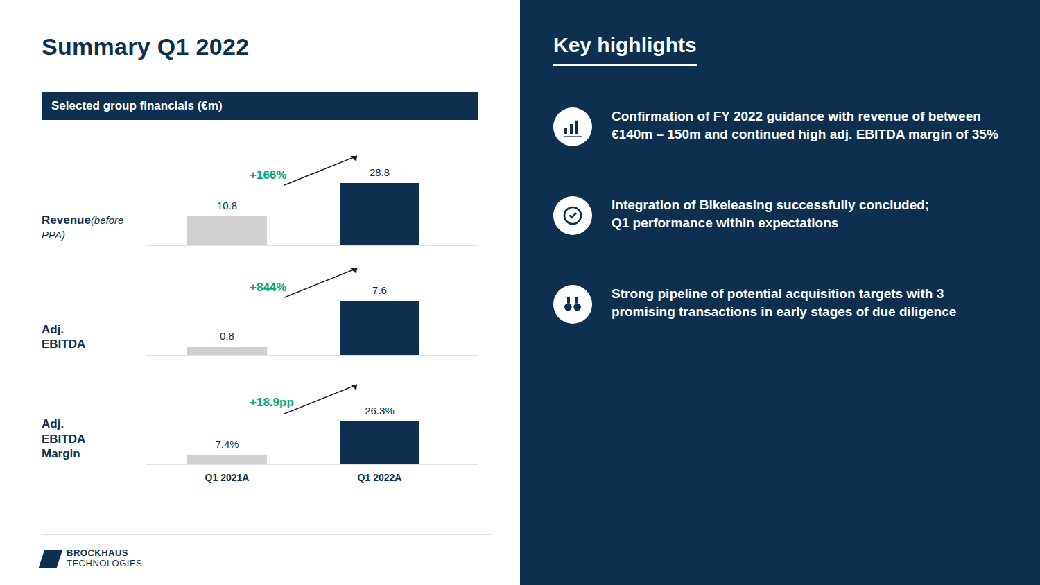Summary Q1 2022
Selected group financials (€m)
Revenue(before PPA)
10.8
28.8
+166%
Adj.
EBITDA
0.8
7.6
+844%
Adj.
EBITDA
Margin
7.4%
26.3%
+18.9pp
Q1 2021A Q1 2022A
BROCKHAUSTECHNOLOGIES
Key highlights
Confirmation of FY 2022 guidance with revenue of between €140m – 150m and continued high adj. EBITDA margin of 35%
Integration of Bikeleasing successfully concluded;
Q1 performance within expectations
Strong pipeline of potential acquisition targets with 3 promising transactions in early stages of due diligence